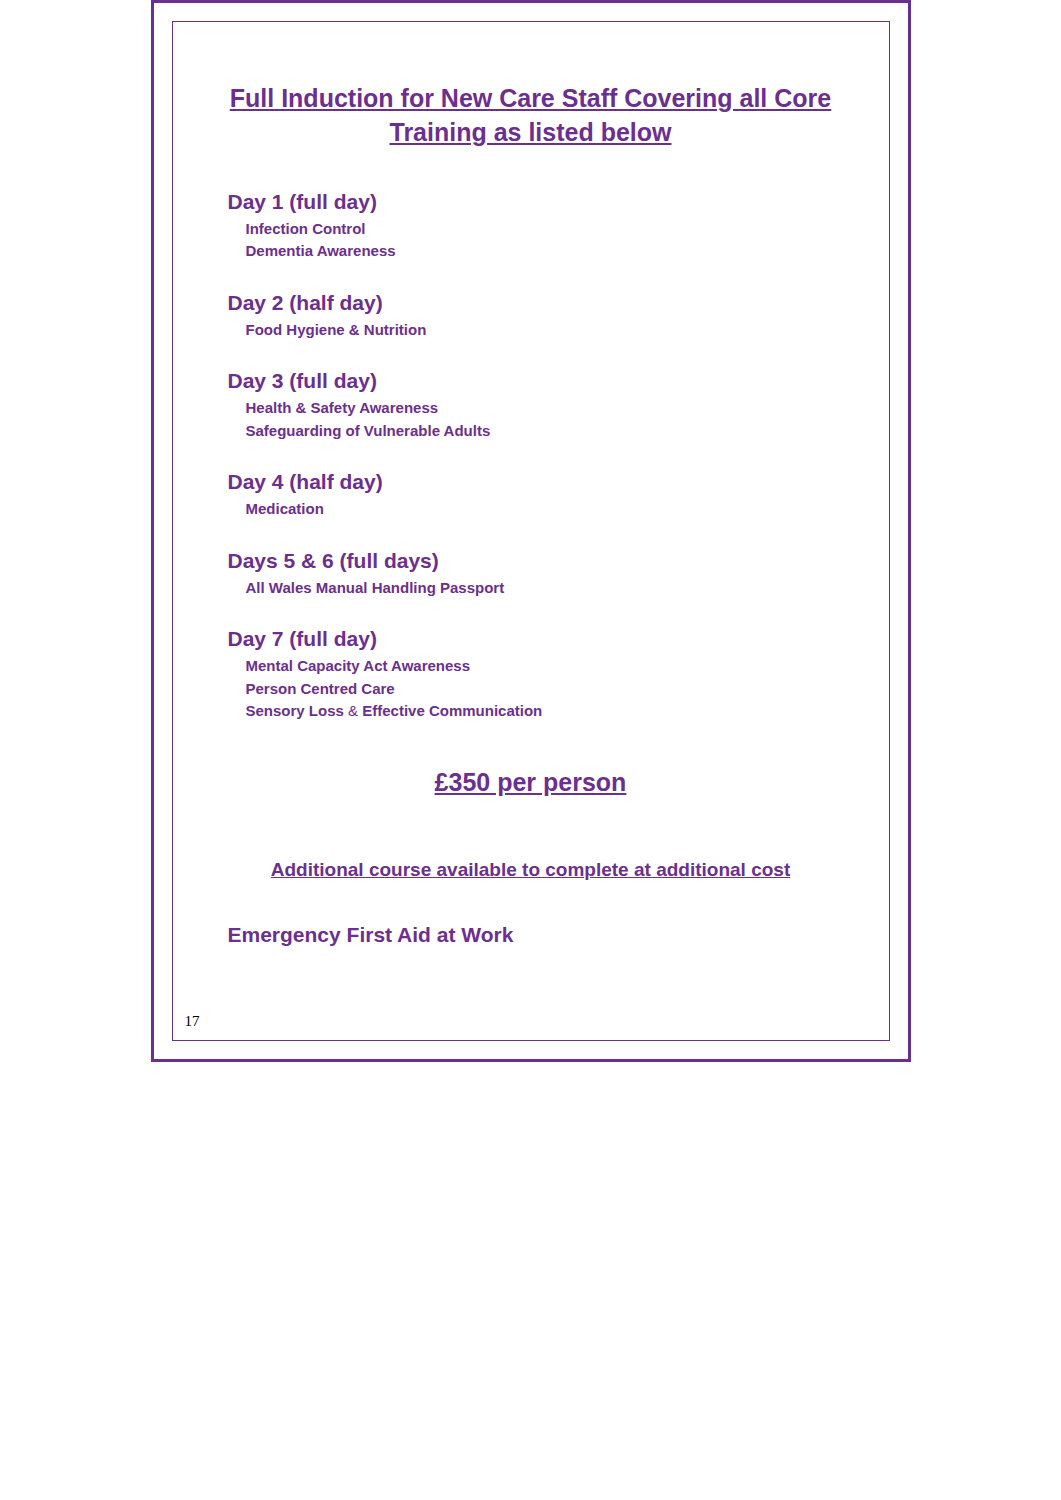Full Induction for New Care Staff Covering all Core Training as listed below
Day 1 (full day)
Infection Control
Dementia Awareness
Day 2 (half day)
Food Hygiene & Nutrition
Day 3 (full day)
Health & Safety Awareness
Safeguarding of Vulnerable Adults
Day 4 (half day)
Medication
Days 5 & 6 (full days)
All Wales Manual Handling Passport
Day 7 (full day)
Mental Capacity Act Awareness
Person Centred Care
Sensory Loss & Effective Communication
£350 per person
Additional course available to complete at additional cost
Emergency First Aid at Work
17